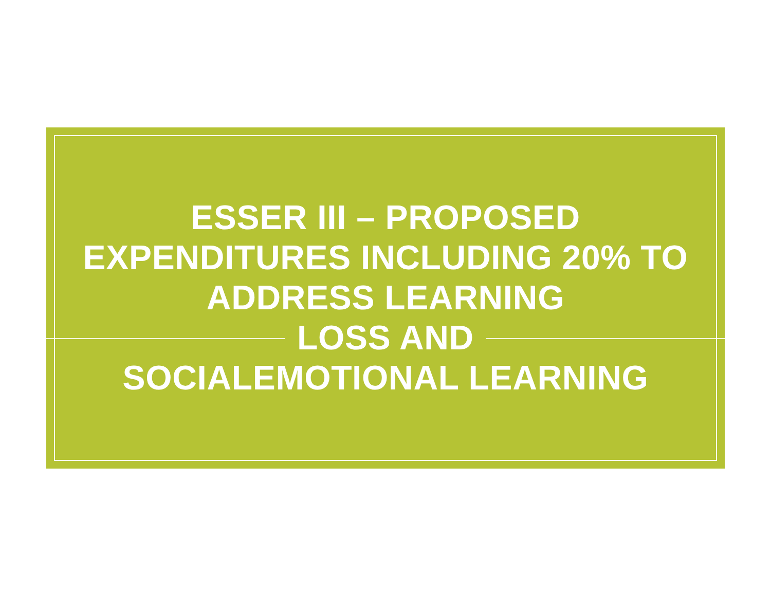ESSER III – PROPOSED EXPENDITURES INCLUDING 20% TO ADDRESS LEARNING LOSS AND SOCIALEMOTIONAL LEARNING